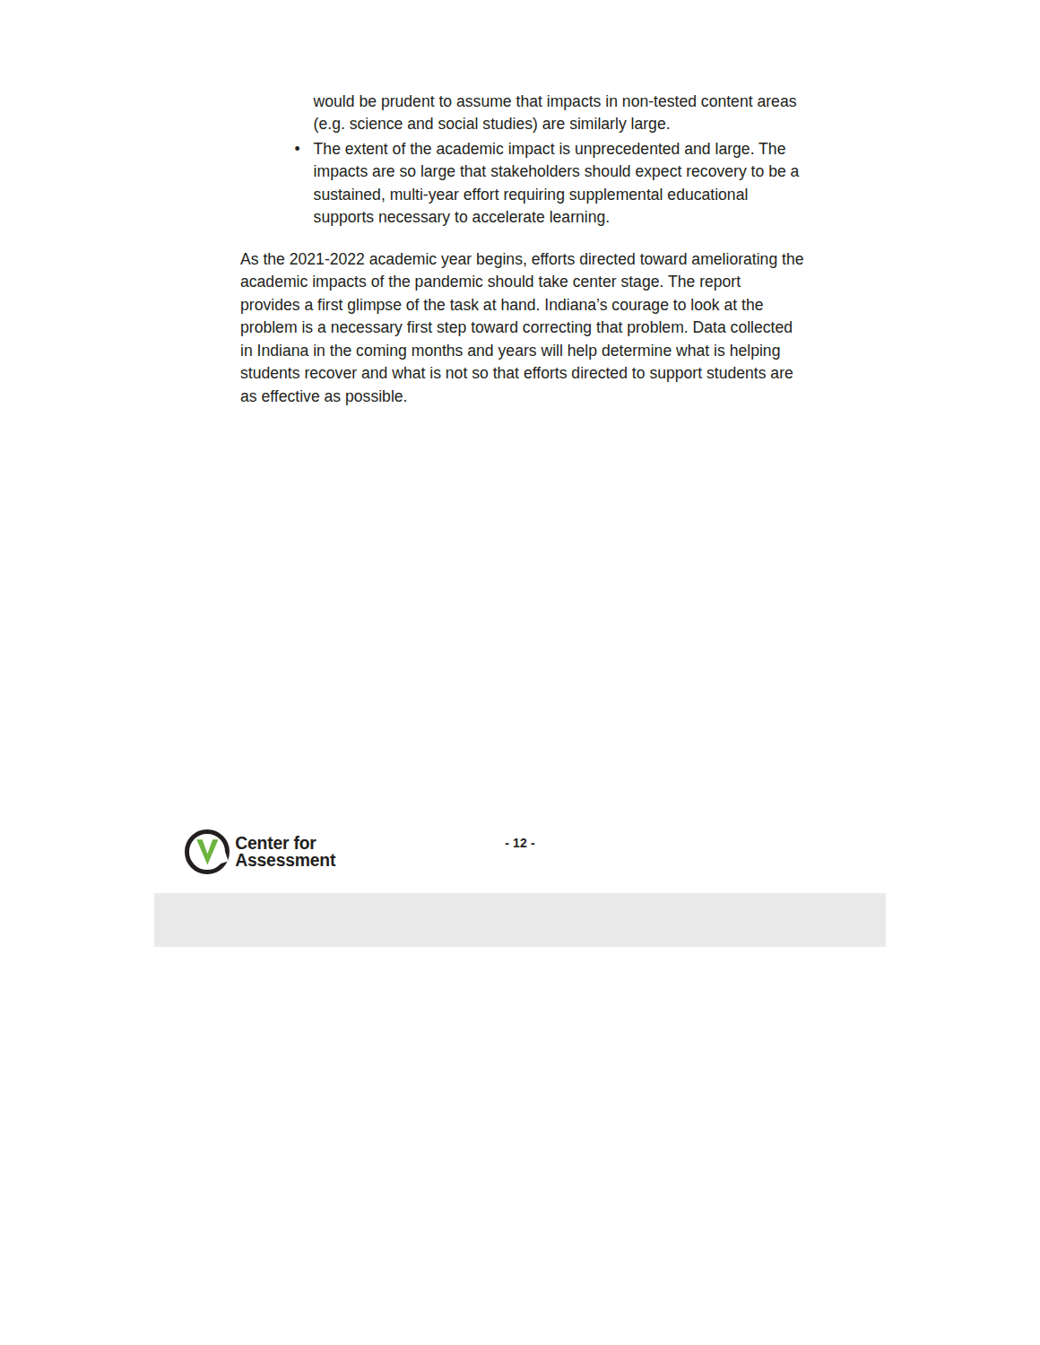would be prudent to assume that impacts in non-tested content areas (e.g. science and social studies) are similarly large.
The extent of the academic impact is unprecedented and large. The impacts are so large that stakeholders should expect recovery to be a sustained, multi-year effort requiring supplemental educational supports necessary to accelerate learning.
As the 2021-2022 academic year begins, efforts directed toward ameliorating the academic impacts of the pandemic should take center stage. The report provides a first glimpse of the task at hand. Indiana’s courage to look at the problem is a necessary first step toward correcting that problem. Data collected in Indiana in the coming months and years will help determine what is helping students recover and what is not so that efforts directed to support students are as effective as possible.
Center for
Assessment
- 12 -